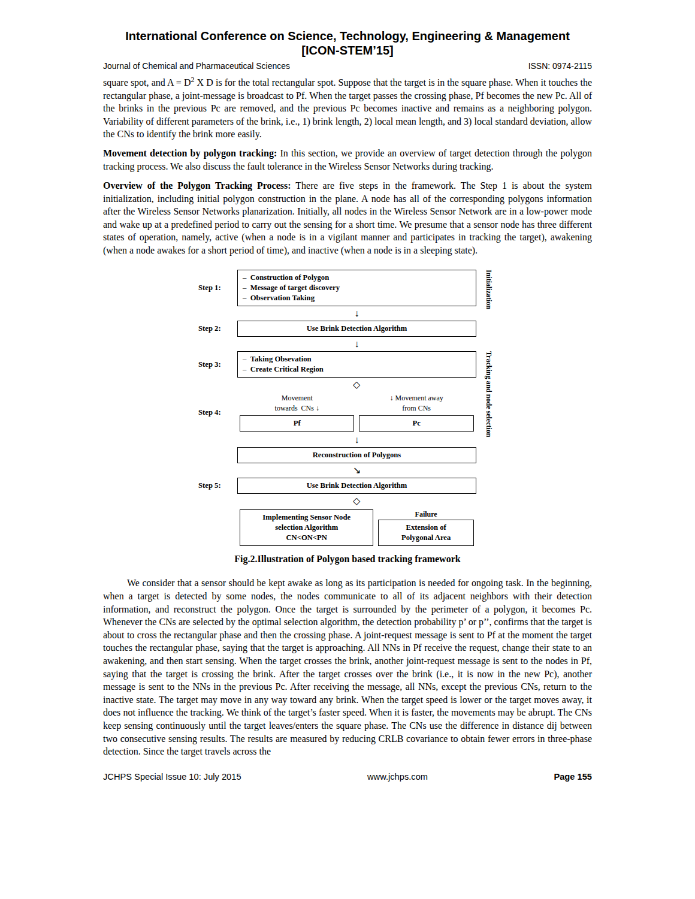International Conference on Science, Technology, Engineering & Management
[ICON-STEM’15]
Journal of Chemical and Pharmaceutical Sciences ISSN: 0974-2115
square spot, and A = D2 X D is for the total rectangular spot. Suppose that the target is in the square phase. When it touches the rectangular phase, a joint-message is broadcast to Pf. When the target passes the crossing phase, Pf becomes the new Pc. All of the brinks in the previous Pc are removed, and the previous Pc becomes inactive and remains as a neighboring polygon. Variability of different parameters of the brink, i.e., 1) brink length, 2) local mean length, and 3) local standard deviation, allow the CNs to identify the brink more easily.
Movement detection by polygon tracking: In this section, we provide an overview of target detection through the polygon tracking process. We also discuss the fault tolerance in the Wireless Sensor Networks during tracking.
Overview of the Polygon Tracking Process: There are five steps in the framework. The Step 1 is about the system initialization, including initial polygon construction in the plane. A node has all of the corresponding polygons information after the Wireless Sensor Networks planarization. Initially, all nodes in the Wireless Sensor Network are in a low-power mode and wake up at a predefined period to carry out the sensing for a short time. We presume that a sensor node has three different states of operation, namely, active (when a node is in a vigilant manner and participates in tracking the target), awakening (when a node awakes for a short period of time), and inactive (when a node is in a sleeping state).
| Step 1: | – Construction of Polygon – Message of target discovery – Observation Taking | Initialization |
| | ↓ |
| Step 2: | Use Brink Detection Algorithm |
| | ↓ | |
| Step 3: | – Taking Obsevation – Create Critical Region | Tracking and node selection |
| | ◇ |
| Step 4: | / Movement towards CNs ↓ / ↓ Movement away from CNs / / Pf / Pc / |
| | ↓ |
| | Reconstruction of Polygons |
| | ↘ |
| Step 5: | Use Brink Detection Algorithm |
| | ◇ | |
| | / Implementing Sensor Node selection Algorithm CN<ON<PN / Failure Extension of Polygonal Area / | |
Fig.2.Illustration of Polygon based tracking framework
We consider that a sensor should be kept awake as long as its participation is needed for ongoing task. In the beginning, when a target is detected by some nodes, the nodes communicate to all of its adjacent neighbors with their detection information, and reconstruct the polygon. Once the target is surrounded by the perimeter of a polygon, it becomes Pc. Whenever the CNs are selected by the optimal selection algorithm, the detection probability p’ or p’’, confirms that the target is about to cross the rectangular phase and then the crossing phase. A joint-request message is sent to Pf at the moment the target touches the rectangular phase, saying that the target is approaching. All NNs in Pf receive the request, change their state to an awakening, and then start sensing. When the target crosses the brink, another joint-request message is sent to the nodes in Pf, saying that the target is crossing the brink. After the target crosses over the brink (i.e., it is now in the new Pc), another message is sent to the NNs in the previous Pc. After receiving the message, all NNs, except the previous CNs, return to the inactive state. The target may move in any way toward any brink. When the target speed is lower or the target moves away, it does not influence the tracking. We think of the target’s faster speed. When it is faster, the movements may be abrupt. The CNs keep sensing continuously until the target leaves/enters the square phase. The CNs use the difference in distance dij between two consecutive sensing results. The results are measured by reducing CRLB covariance to obtain fewer errors in three-phase detection. Since the target travels across the
JCHPS Special Issue 10: July 2015 www.jchps.com Page 155